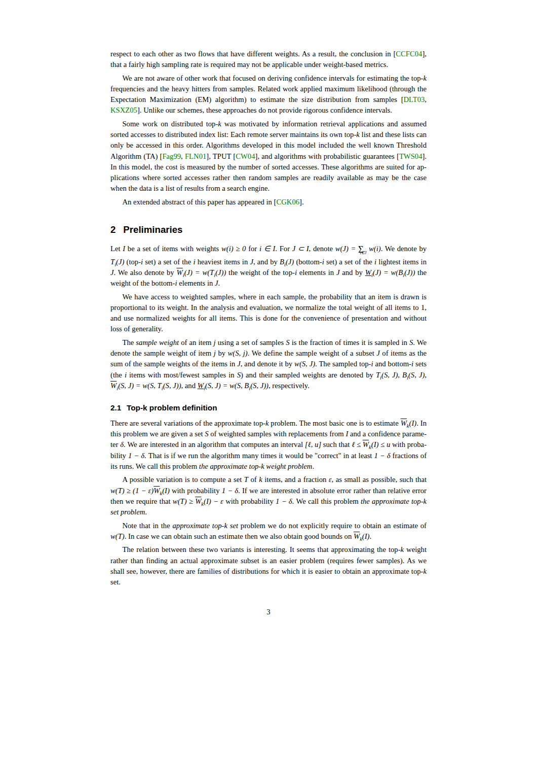respect to each other as two flows that have different weights. As a result, the conclusion in [CCFC04], that a fairly high sampling rate is required may not be applicable under weight-based metrics.
We are not aware of other work that focused on deriving confidence intervals for estimating the top-k frequencies and the heavy hitters from samples. Related work applied maximum likelihood (through the Expectation Maximization (EM) algorithm) to estimate the size distribution from samples [DLT03, KSXZ05]. Unlike our schemes, these approaches do not provide rigorous confidence intervals.
Some work on distributed top-k was motivated by information retrieval applications and assumed sorted accesses to distributed index list: Each remote server maintains its own top-k list and these lists can only be accessed in this order. Algorithms developed in this model included the well known Threshold Algorithm (TA) [Fag99, FLN01], TPUT [CW04], and algorithms with probabilistic guarantees [TWS04]. In this model, the cost is measured by the number of sorted accesses. These algorithms are suited for applications where sorted accesses rather then random samples are readily available as may be the case when the data is a list of results from a search engine.
An extended abstract of this paper has appeared in [CGK06].
2 Preliminaries
Let I be a set of items with weights w(i) ≥ 0 for i ∈ I. For J ⊂ I, denote w(J) = Σi∈J w(i). We denote by Ti(J) (top-i set) a set of the i heaviest items in J, and by Bi(J) (bottom-i set) a set of the i lightest items in J. We also denote by Wi(J) = w(Ti(J)) the weight of the top-i elements in J and by Wi(J) = w(Bi(J)) the weight of the bottom-i elements in J.
We have access to weighted samples, where in each sample, the probability that an item is drawn is proportional to its weight. In the analysis and evaluation, we normalize the total weight of all items to 1, and use normalized weights for all items. This is done for the convenience of presentation and without loss of generality.
The sample weight of an item j using a set of samples S is the fraction of times it is sampled in S. We denote the sample weight of item j by w(S, j). We define the sample weight of a subset J of items as the sum of the sample weights of the items in J, and denote it by w(S, J). The sampled top-i and bottom-i sets (the i items with most/fewest samples in S) and their sampled weights are denoted by Ti(S, J), Bi(S, J), Wi(S, J) = w(S, Ti(S, J)), and Wi(S, J) = w(S, Bi(S, J)), respectively.
2.1 Top-k problem definition
There are several variations of the approximate top-k problem. The most basic one is to estimate Wk(I). In this problem we are given a set S of weighted samples with replacements from I and a confidence parameter δ. We are interested in an algorithm that computes an interval [ℓ, u] such that ℓ ≤ Wk(I) ≤ u with probability 1 − δ. That is if we run the algorithm many times it would be "correct" in at least 1 − δ fractions of its runs. We call this problem the approximate top-k weight problem.
A possible variation is to compute a set T of k items, and a fraction ε, as small as possible, such that w(T) ≥ (1 − ε)Wk(I) with probability 1 − δ. If we are interested in absolute error rather than relative error then we require that w(T) ≥ Wk(I) − ε with probability 1 − δ. We call this problem the approximate top-k set problem.
Note that in the approximate top-k set problem we do not explicitly require to obtain an estimate of w(T). In case we can obtain such an estimate then we also obtain good bounds on Wk(I).
The relation between these two variants is interesting. It seems that approximating the top-k weight rather than finding an actual approximate subset is an easier problem (requires fewer samples). As we shall see, however, there are families of distributions for which it is easier to obtain an approximate top-k set.
3